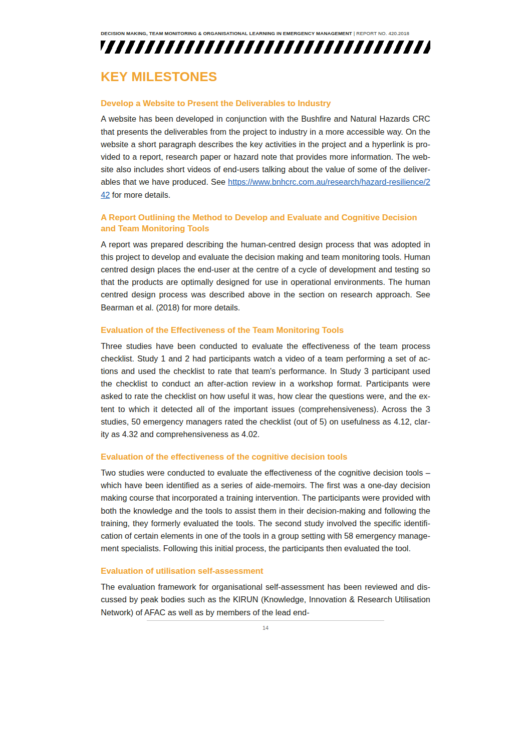DECISION MAKING, TEAM MONITORING & ORGANISATIONAL LEARNING IN EMERGENCY MANAGEMENT | REPORT NO. 420.2018
KEY MILESTONES
Develop a Website to Present the Deliverables to Industry
A website has been developed in conjunction with the Bushfire and Natural Hazards CRC that presents the deliverables from the project to industry in a more accessible way. On the website a short paragraph describes the key activities in the project and a hyperlink is provided to a report, research paper or hazard note that provides more information. The website also includes short videos of end-users talking about the value of some of the deliverables that we have produced. See https://www.bnhcrc.com.au/research/hazard-resilience/242 for more details.
A Report Outlining the Method to Develop and Evaluate and Cognitive Decision and Team Monitoring Tools
A report was prepared describing the human-centred design process that was adopted in this project to develop and evaluate the decision making and team monitoring tools. Human centred design places the end-user at the centre of a cycle of development and testing so that the products are optimally designed for use in operational environments. The human centred design process was described above in the section on research approach. See Bearman et al. (2018) for more details.
Evaluation of the Effectiveness of the Team Monitoring Tools
Three studies have been conducted to evaluate the effectiveness of the team process checklist. Study 1 and 2 had participants watch a video of a team performing a set of actions and used the checklist to rate that team's performance. In Study 3 participant used the checklist to conduct an after-action review in a workshop format. Participants were asked to rate the checklist on how useful it was, how clear the questions were, and the extent to which it detected all of the important issues (comprehensiveness). Across the 3 studies, 50 emergency managers rated the checklist (out of 5) on usefulness as 4.12, clarity as 4.32 and comprehensiveness as 4.02.
Evaluation of the effectiveness of the cognitive decision tools
Two studies were conducted to evaluate the effectiveness of the cognitive decision tools – which have been identified as a series of aide-memoirs. The first was a one-day decision making course that incorporated a training intervention. The participants were provided with both the knowledge and the tools to assist them in their decision-making and following the training, they formerly evaluated the tools. The second study involved the specific identification of certain elements in one of the tools in a group setting with 58 emergency management specialists. Following this initial process, the participants then evaluated the tool.
Evaluation of utilisation self-assessment
The evaluation framework for organisational self-assessment has been reviewed and discussed by peak bodies such as the KIRUN (Knowledge, Innovation & Research Utilisation Network) of AFAC as well as by members of the lead end-
14